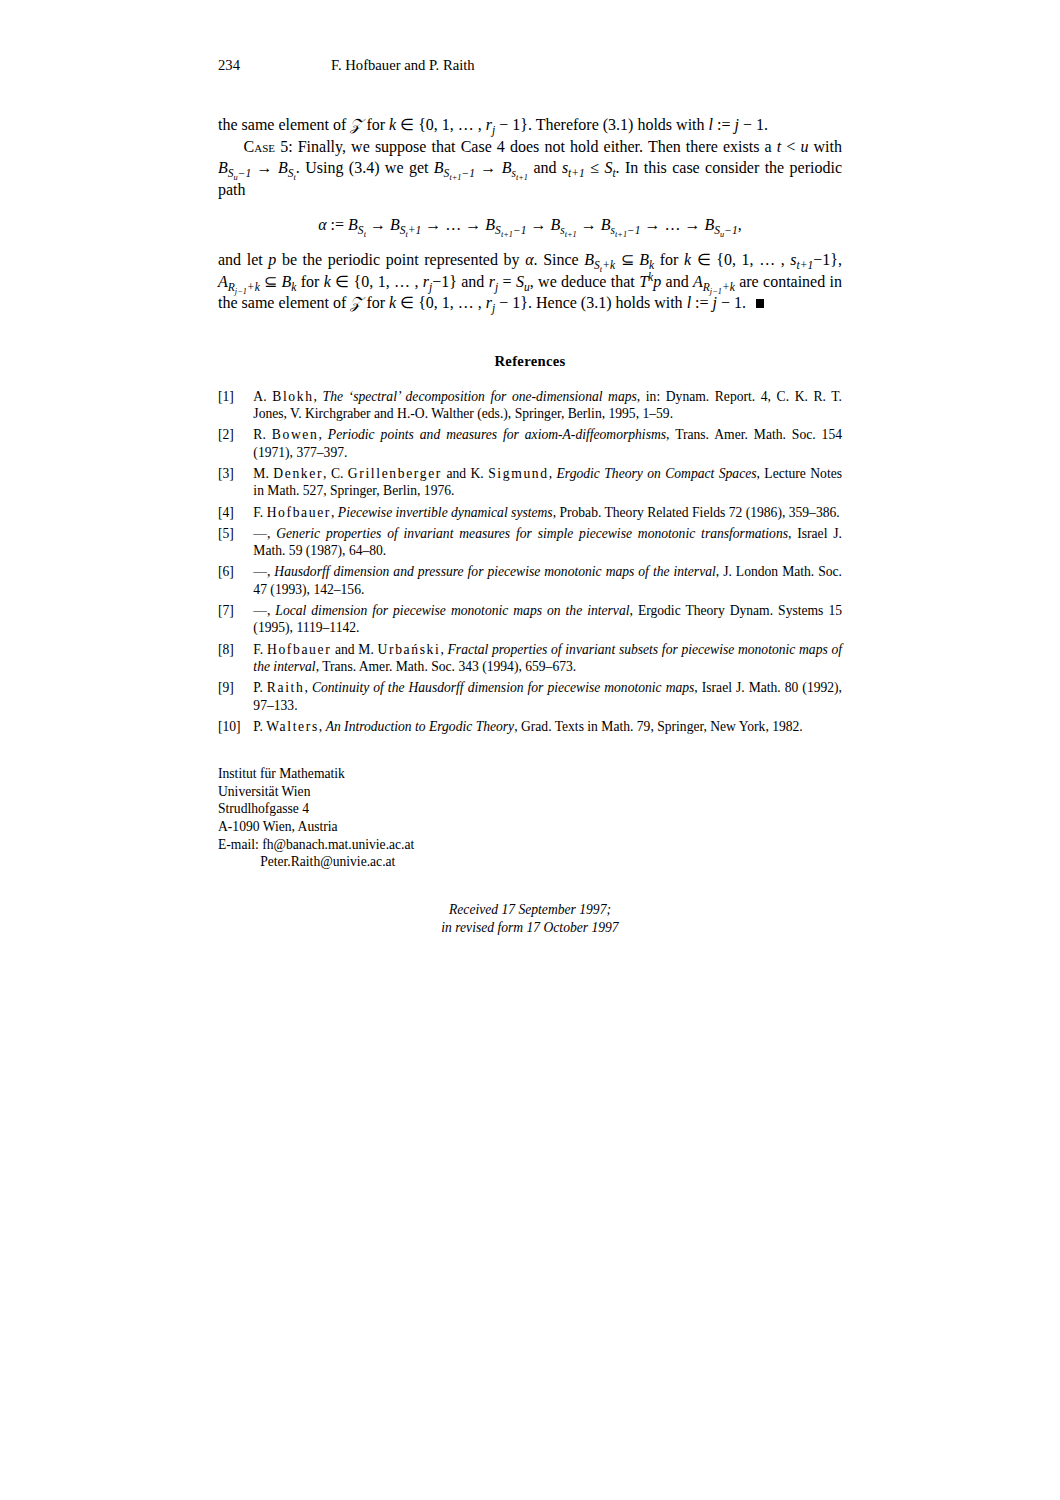234
F. Hofbauer and P. Raith
the same element of 𝒵 for k ∈ {0, 1, … , rj − 1}. Therefore (3.1) holds with l := j − 1.
Case 5: Finally, we suppose that Case 4 does not hold either. Then there exists a t < u with BSu−1 → BSt. Using (3.4) we get BSt+1−1 → Bst+1 and st+1 ≤ St. In this case consider the periodic path
α := BSt → BSt+1 → … → BSt+1−1 → Bst+1 → Bst+1−1 → … → BSu−1,
and let p be the periodic point represented by α. Since BSt+k ⊆ Bk for k ∈ {0, 1, … , st+1−1}, ARj−1+k ⊆ Bk for k ∈ {0, 1, … , rj−1} and rj = Su, we deduce that Tkp and ARj−1+k are contained in the same element of 𝒵 for k ∈ {0, 1, … , rj − 1}. Hence (3.1) holds with l := j − 1.
References
[1] A. Blokh, The ‘spectral’ decomposition for one-dimensional maps, in: Dynam. Report. 4, C. K. R. T. Jones, V. Kirchgraber and H.-O. Walther (eds.), Springer, Berlin, 1995, 1–59.
[2] R. Bowen, Periodic points and measures for axiom-A-diffeomorphisms, Trans. Amer. Math. Soc. 154 (1971), 377–397.
[3] M. Denker, C. Grillenberger and K. Sigmund, Ergodic Theory on Compact Spaces, Lecture Notes in Math. 527, Springer, Berlin, 1976.
[4] F. Hofbauer, Piecewise invertible dynamical systems, Probab. Theory Related Fields 72 (1986), 359–386.
[5]—, Generic properties of invariant measures for simple piecewise monotonic transformations, Israel J. Math. 59 (1987), 64–80.
[6]—, Hausdorff dimension and pressure for piecewise monotonic maps of the interval, J. London Math. Soc. 47 (1993), 142–156.
[7]—, Local dimension for piecewise monotonic maps on the interval, Ergodic Theory Dynam. Systems 15 (1995), 1119–1142.
[8] F. Hofbauer and M. Urbański, Fractal properties of invariant subsets for piecewise monotonic maps of the interval, Trans. Amer. Math. Soc. 343 (1994), 659–673.
[9] P. Raith, Continuity of the Hausdorff dimension for piecewise monotonic maps, Israel J. Math. 80 (1992), 97–133.
[10] P. Walters, An Introduction to Ergodic Theory, Grad. Texts in Math. 79, Springer, New York, 1982.
Institut für Mathematik
Universität Wien
Strudlhofgasse 4
A-1090 Wien, Austria
E-mail: fh@banach.mat.univie.ac.at
Peter.Raith@univie.ac.at
Received 17 September 1997;
in revised form 17 October 1997